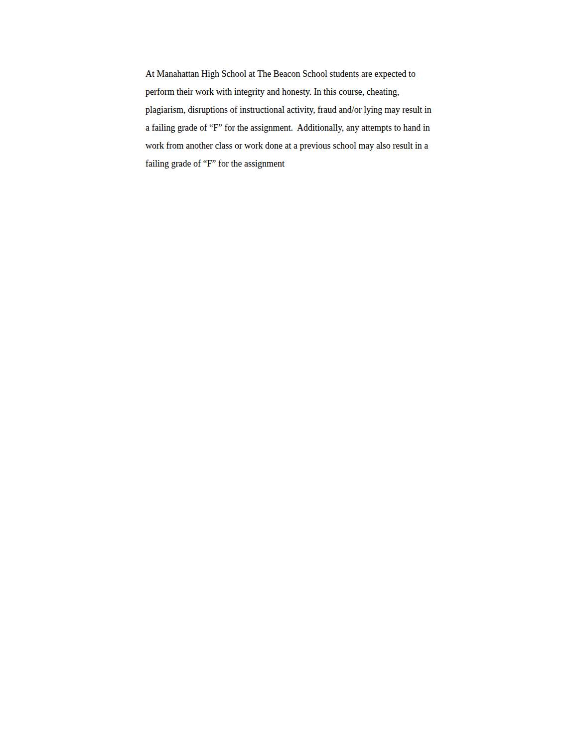At Manahattan High School at The Beacon School students are expected to perform their work with integrity and honesty. In this course, cheating, plagiarism, disruptions of instructional activity, fraud and/or lying may result in a failing grade of “F” for the assignment. Additionally, any attempts to hand in work from another class or work done at a previous school may also result in a failing grade of “F” for the assignment